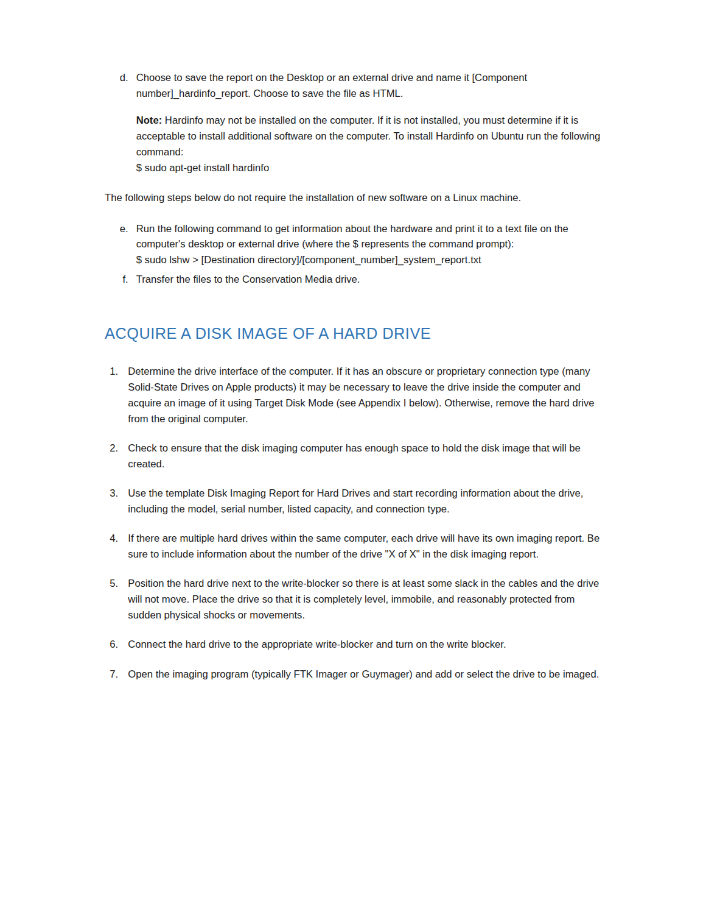Choose to save the report on the Desktop or an external drive and name it [Component number]_hardinfo_report. Choose to save the file as HTML.
Note: Hardinfo may not be installed on the computer. If it is not installed, you must determine if it is acceptable to install additional software on the computer. To install Hardinfo on Ubuntu run the following command:
$ sudo apt-get install hardinfo
The following steps below do not require the installation of new software on a Linux machine.
Run the following command to get information about the hardware and print it to a text file on the computer's desktop or external drive (where the $ represents the command prompt):
$ sudo lshw > [Destination directory]/[component_number]_system_report.txt
Transfer the files to the Conservation Media drive.
ACQUIRE A DISK IMAGE OF A HARD DRIVE
Determine the drive interface of the computer. If it has an obscure or proprietary connection type (many Solid-State Drives on Apple products) it may be necessary to leave the drive inside the computer and acquire an image of it using Target Disk Mode (see Appendix I below). Otherwise, remove the hard drive from the original computer.
Check to ensure that the disk imaging computer has enough space to hold the disk image that will be created.
Use the template Disk Imaging Report for Hard Drives and start recording information about the drive, including the model, serial number, listed capacity, and connection type.
If there are multiple hard drives within the same computer, each drive will have its own imaging report. Be sure to include information about the number of the drive "X of X" in the disk imaging report.
Position the hard drive next to the write-blocker so there is at least some slack in the cables and the drive will not move. Place the drive so that it is completely level, immobile, and reasonably protected from sudden physical shocks or movements.
Connect the hard drive to the appropriate write-blocker and turn on the write blocker.
Open the imaging program (typically FTK Imager or Guymager) and add or select the drive to be imaged.